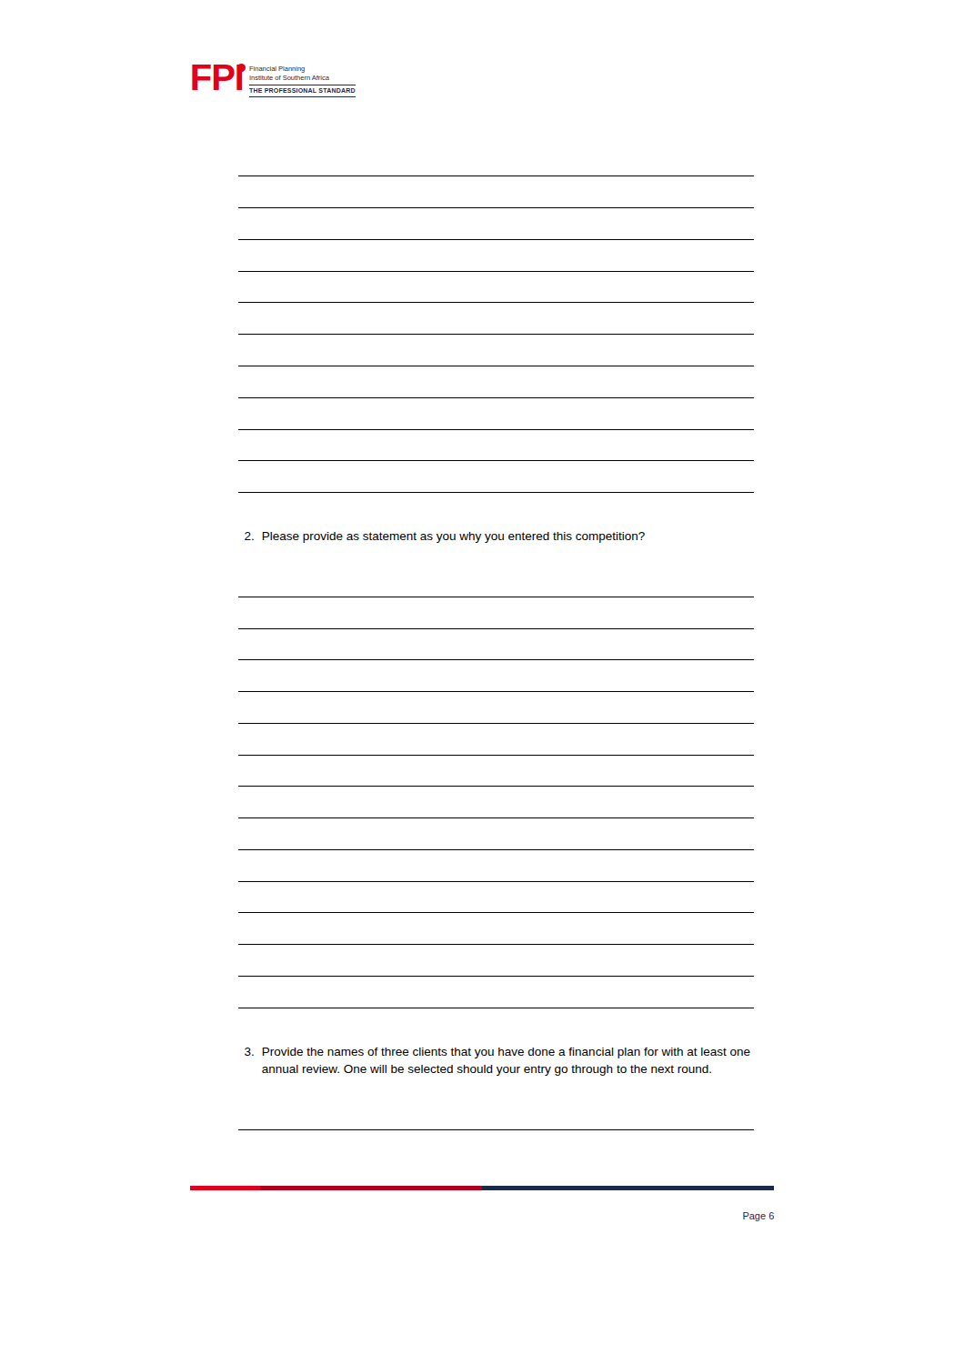FPI
Financial Planning Institute of Southern Africa THE PROFESSIONAL STANDARD
2. Please provide as statement as you why you entered this competition?
3. Provide the names of three clients that you have done a financial plan for with at least one annual review. One will be selected should your entry go through to the next round.
Page 6